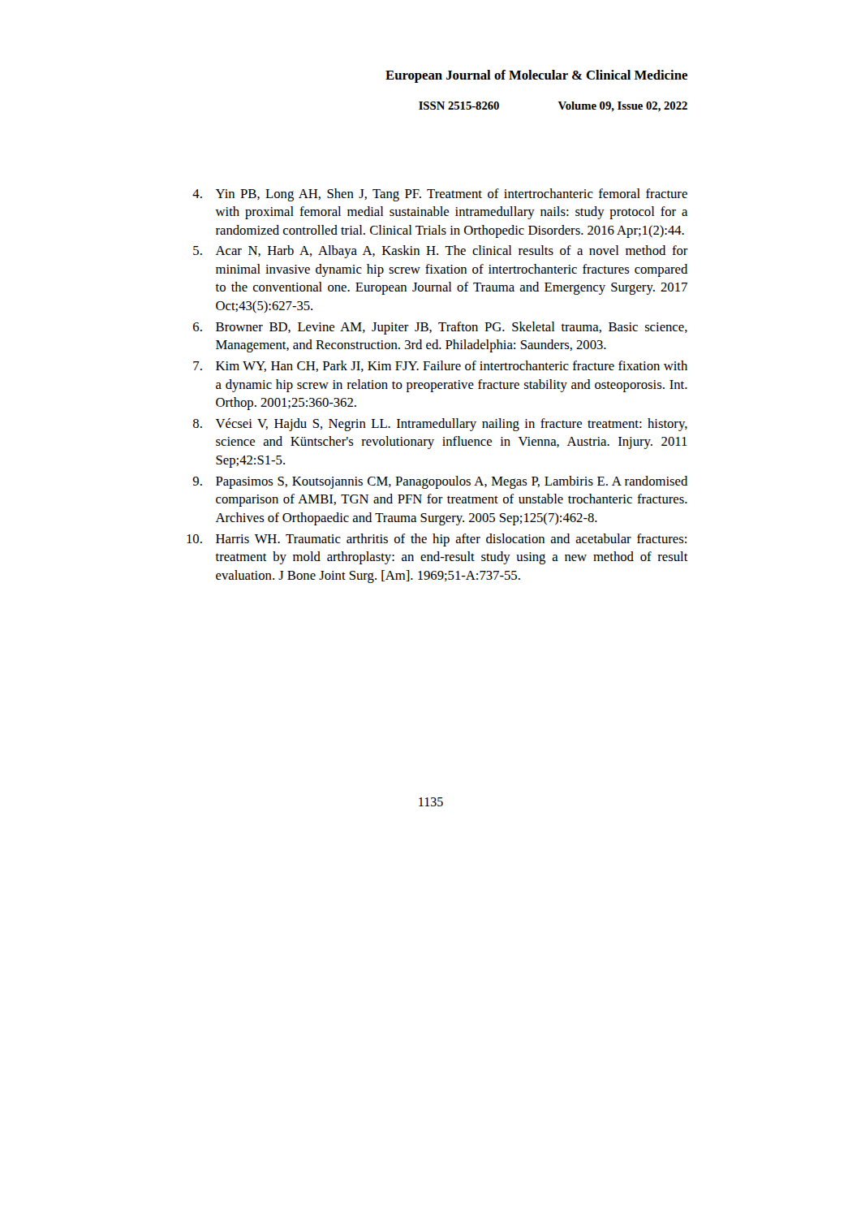European Journal of Molecular & Clinical Medicine
ISSN 2515-8260 Volume 09, Issue 02, 2022
Yin PB, Long AH, Shen J, Tang PF. Treatment of intertrochanteric femoral fracture with proximal femoral medial sustainable intramedullary nails: study protocol for a randomized controlled trial. Clinical Trials in Orthopedic Disorders. 2016 Apr;1(2):44.
Acar N, Harb A, Albaya A, Kaskin H. The clinical results of a novel method for minimal invasive dynamic hip screw fixation of intertrochanteric fractures compared to the conventional one. European Journal of Trauma and Emergency Surgery. 2017 Oct;43(5):627-35.
Browner BD, Levine AM, Jupiter JB, Trafton PG. Skeletal trauma, Basic science, Management, and Reconstruction. 3rd ed. Philadelphia: Saunders, 2003.
Kim WY, Han CH, Park JI, Kim FJY. Failure of intertrochanteric fracture fixation with a dynamic hip screw in relation to preoperative fracture stability and osteoporosis. Int. Orthop. 2001;25:360-362.
Vécsei V, Hajdu S, Negrin LL. Intramedullary nailing in fracture treatment: history, science and Küntscher's revolutionary influence in Vienna, Austria. Injury. 2011 Sep;42:S1-5.
Papasimos S, Koutsojannis CM, Panagopoulos A, Megas P, Lambiris E. A randomised comparison of AMBI, TGN and PFN for treatment of unstable trochanteric fractures. Archives of Orthopaedic and Trauma Surgery. 2005 Sep;125(7):462-8.
Harris WH. Traumatic arthritis of the hip after dislocation and acetabular fractures: treatment by mold arthroplasty: an end-result study using a new method of result evaluation. J Bone Joint Surg. [Am]. 1969;51-A:737-55.
1135